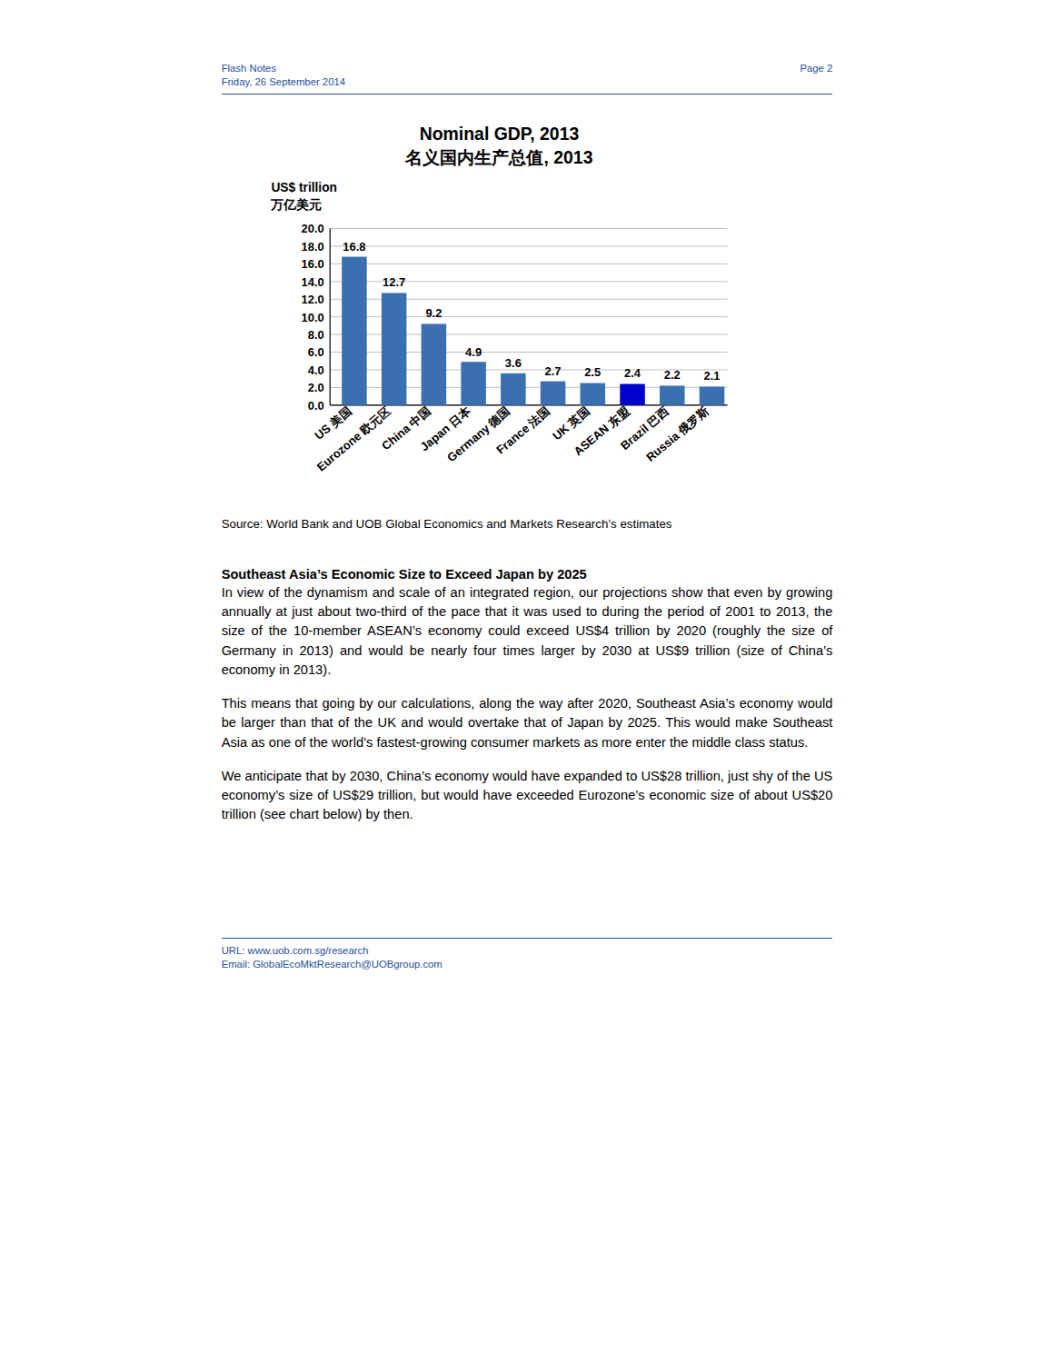Flash Notes
Friday, 26 September 2014
Page 2
Nominal GDP, 2013 名义国内生产总值, 2013 US$ trillion 万亿美元 20.0 18.0 16.0 14.0 12.0 10.0 8.0 6.0 4.0 2.0 0.0 16.8 12.7 9.2 4.9 3.6 2.7 2.5 2.4 2.2 2.1 US 美国 Eurozone 欧元区 China 中国 Japan 日本 Germany 德国 France 法国 UK 英国 ASEAN 东盟 Brazil 巴西 Russia 俄罗斯
Source: World Bank and UOB Global Economics and Markets Research’s estimates
Southeast Asia’s Economic Size to Exceed Japan by 2025
In view of the dynamism and scale of an integrated region, our projections show that even by growing annually at just about two-third of the pace that it was used to during the period of 2001 to 2013, the size of the 10-member ASEAN’s economy could exceed US$4 trillion by 2020 (roughly the size of Germany in 2013) and would be nearly four times larger by 2030 at US$9 trillion (size of China’s economy in 2013).
This means that going by our calculations, along the way after 2020, Southeast Asia’s economy would be larger than that of the UK and would overtake that of Japan by 2025. This would make Southeast Asia as one of the world’s fastest-growing consumer markets as more enter the middle class status.
We anticipate that by 2030, China’s economy would have expanded to US$28 trillion, just shy of the US economy’s size of US$29 trillion, but would have exceeded Eurozone’s economic size of about US$20 trillion (see chart below) by then.
URL: www.uob.com.sg/research
Email: GlobalEcoMktResearch@UOBgroup.com